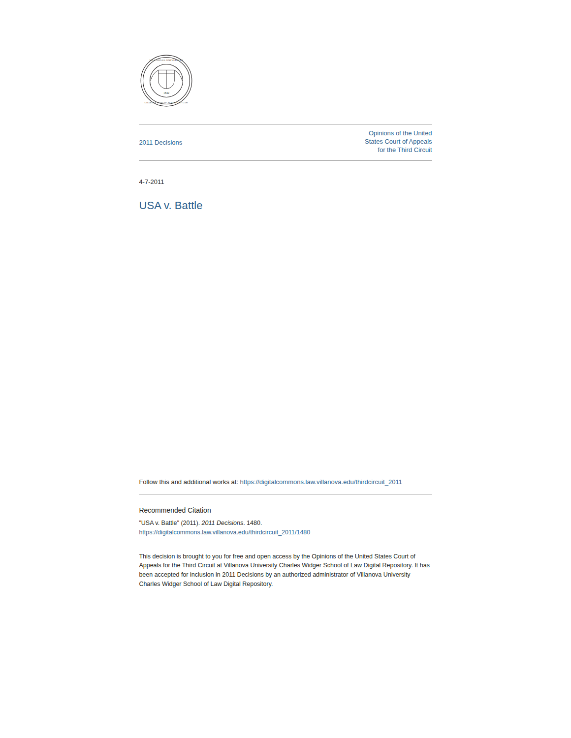2011 Decisions
Opinions of the United
States Court of Appeals
for the Third Circuit
4-7-2011
USA v. Battle
Follow this and additional works at: https://digitalcommons.law.villanova.edu/thirdcircuit_2011
Recommended Citation
"USA v. Battle" (2011). 2011 Decisions. 1480.
https://digitalcommons.law.villanova.edu/thirdcircuit_2011/1480
This decision is brought to you for free and open access by the Opinions of the United States Court of Appeals for the Third Circuit at Villanova University Charles Widger School of Law Digital Repository. It has been accepted for inclusion in 2011 Decisions by an authorized administrator of Villanova University Charles Widger School of Law Digital Repository.